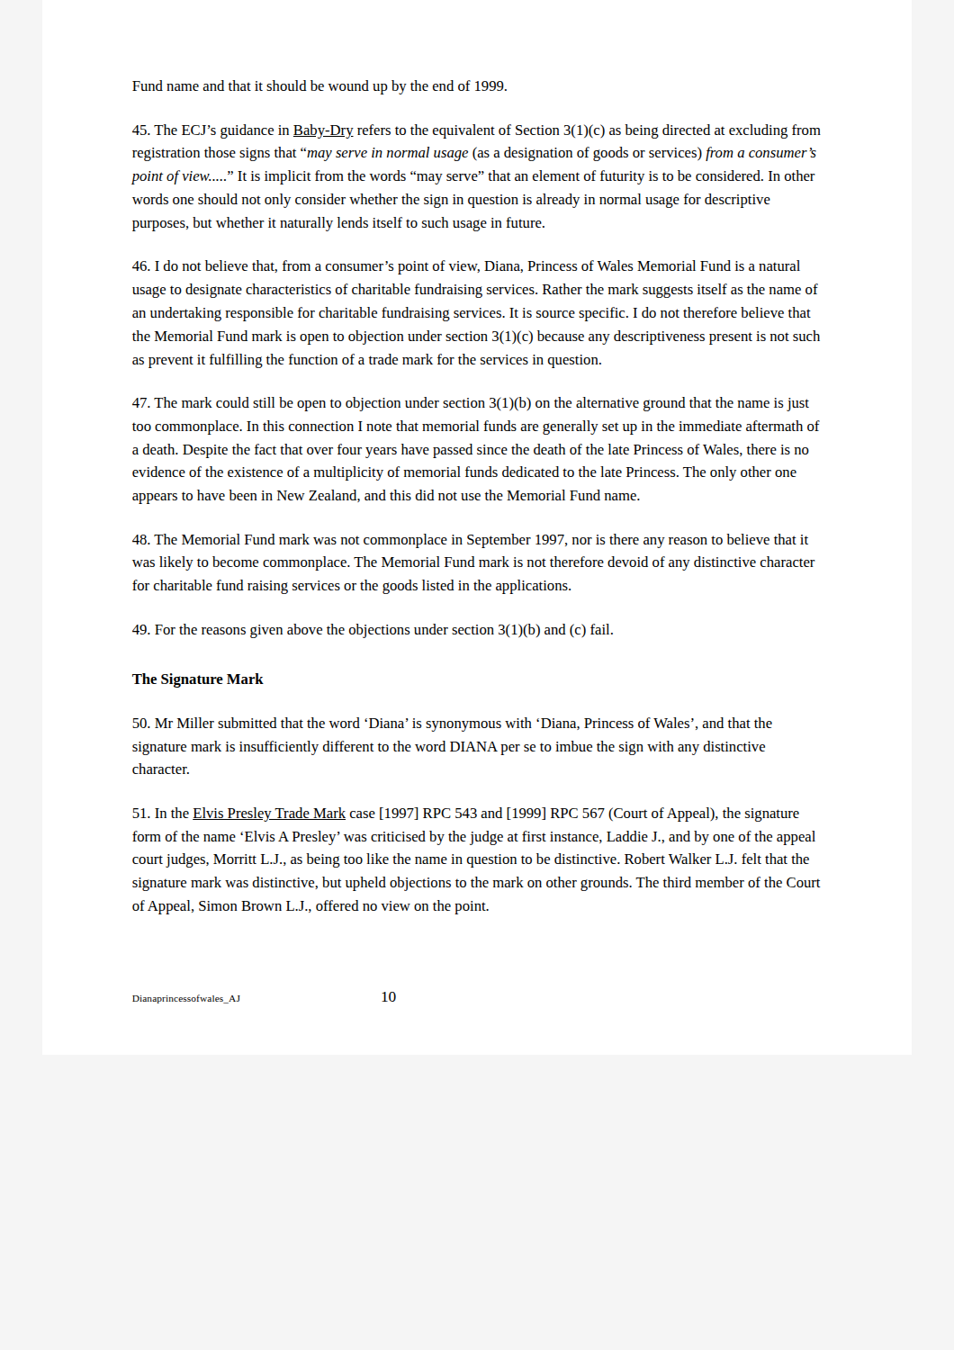Fund name and that it should be wound up by the end of 1999.
45. The ECJ’s guidance in Baby-Dry refers to the equivalent of Section 3(1)(c) as being directed at excluding from registration those signs that “may serve in normal usage (as a designation of goods or services) from a consumer’s point of view.....” It is implicit from the words “may serve” that an element of futurity is to be considered. In other words one should not only consider whether the sign in question is already in normal usage for descriptive purposes, but whether it naturally lends itself to such usage in future.
46. I do not believe that, from a consumer’s point of view, Diana, Princess of Wales Memorial Fund is a natural usage to designate characteristics of charitable fundraising services. Rather the mark suggests itself as the name of an undertaking responsible for charitable fundraising services. It is source specific. I do not therefore believe that the Memorial Fund mark is open to objection under section 3(1)(c) because any descriptiveness present is not such as prevent it fulfilling the function of a trade mark for the services in question.
47. The mark could still be open to objection under section 3(1)(b) on the alternative ground that the name is just too commonplace. In this connection I note that memorial funds are generally set up in the immediate aftermath of a death. Despite the fact that over four years have passed since the death of the late Princess of Wales, there is no evidence of the existence of a multiplicity of memorial funds dedicated to the late Princess. The only other one appears to have been in New Zealand, and this did not use the Memorial Fund name.
48. The Memorial Fund mark was not commonplace in September 1997, nor is there any reason to believe that it was likely to become commonplace. The Memorial Fund mark is not therefore devoid of any distinctive character for charitable fund raising services or the goods listed in the applications.
49. For the reasons given above the objections under section 3(1)(b) and (c) fail.
The Signature Mark
50. Mr Miller submitted that the word ‘Diana’ is synonymous with ‘Diana, Princess of Wales’, and that the signature mark is insufficiently different to the word DIANA per se to imbue the sign with any distinctive character.
51. In the Elvis Presley Trade Mark case [1997] RPC 543 and [1999] RPC 567 (Court of Appeal), the signature form of the name ‘Elvis A Presley’ was criticised by the judge at first instance, Laddie J., and by one of the appeal court judges, Morritt L.J., as being too like the name in question to be distinctive. Robert Walker L.J. felt that the signature mark was distinctive, but upheld objections to the mark on other grounds. The third member of the Court of Appeal, Simon Brown L.J., offered no view on the point.
Dianaprincessofwales_AJ 10